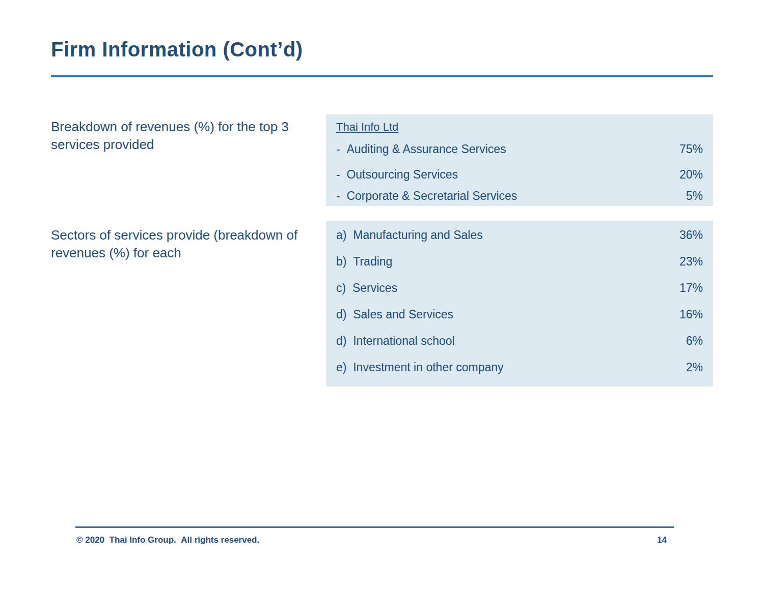Firm Information (Cont’d)
Breakdown of revenues (%) for the top 3 services provided
Sectors of services provide (breakdown of revenues (%) for each
Thai Info Ltd
- Auditing & Assurance Services75%
- Outsourcing Services20%
- Corporate & Secretarial Services5%
a) Manufacturing and Sales36%
b) Trading23%
c) Services17%
d) Sales and Services16%
d) International school6%
e) Investment in other company2%
© 2020 Thai Info Group. All rights reserved.
14